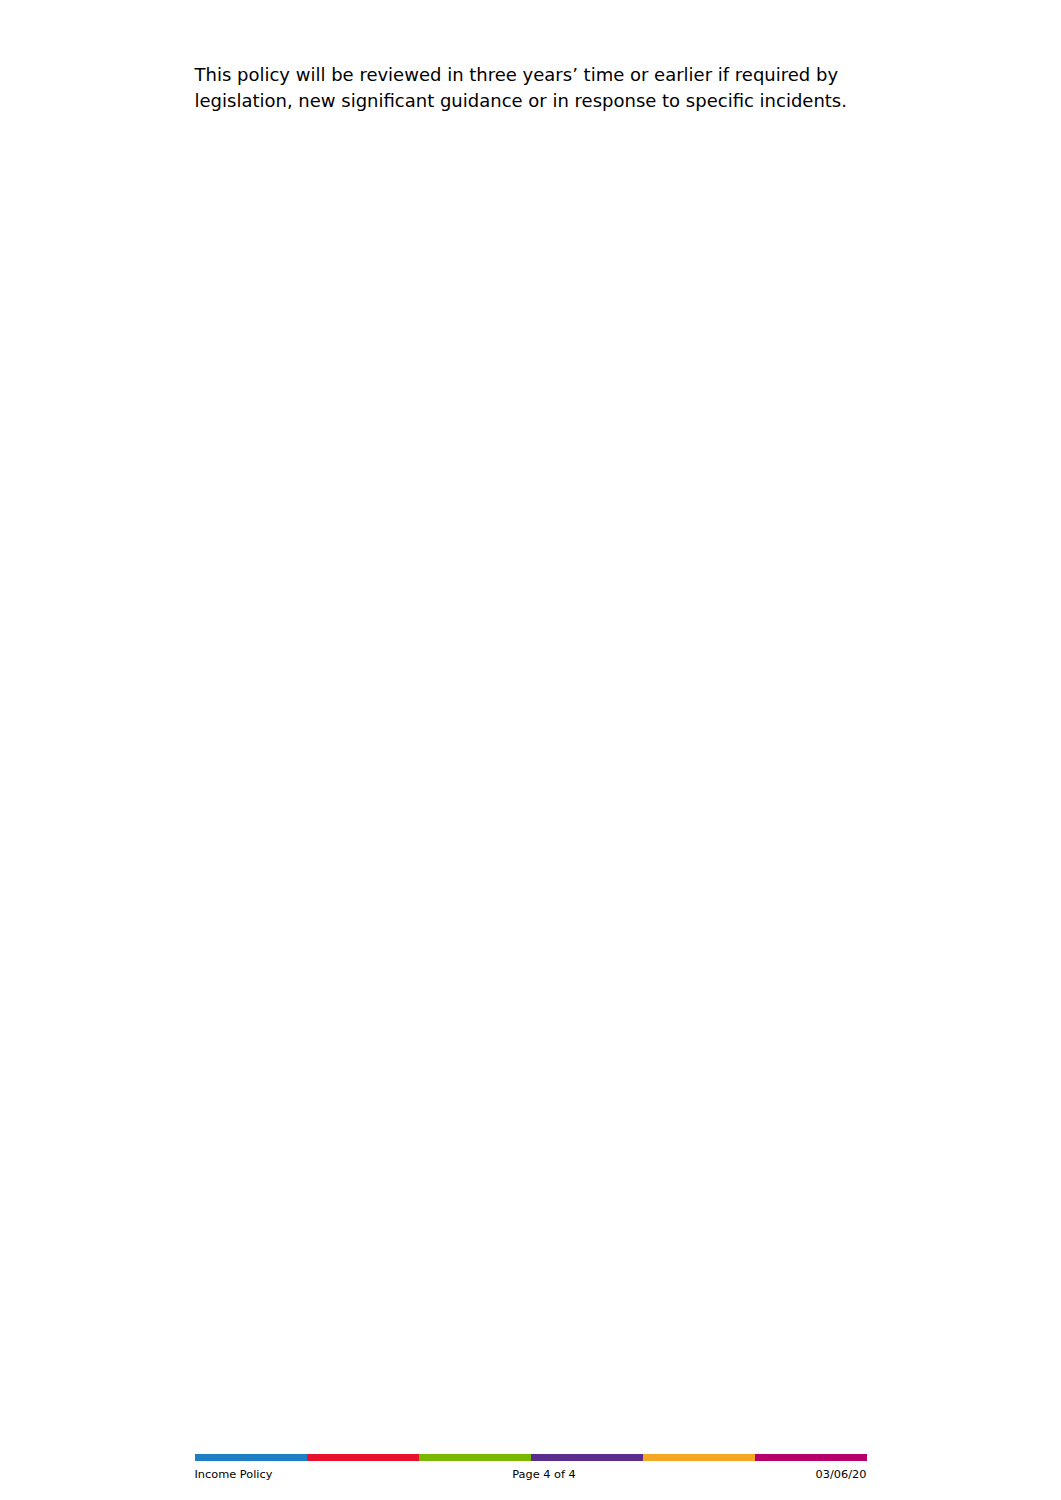This policy will be reviewed in three years’ time or earlier if required by legislation, new significant guidance or in response to specific incidents.
Income Policy
Page 4 of 4
03/06/20